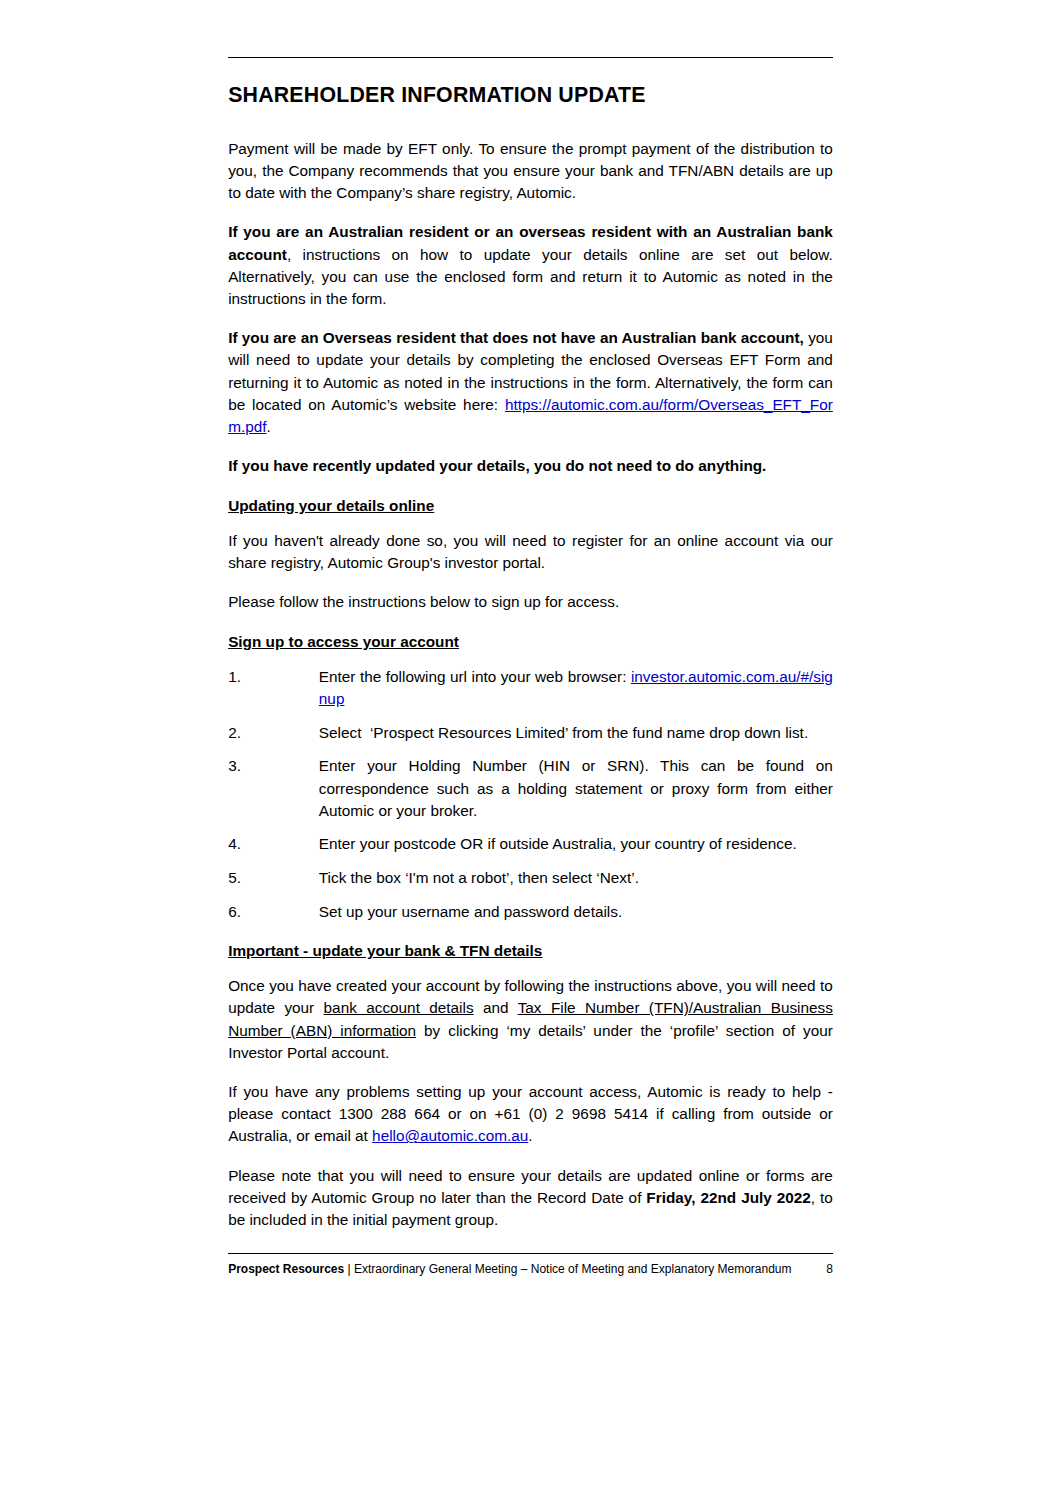SHAREHOLDER INFORMATION UPDATE
Payment will be made by EFT only. To ensure the prompt payment of the distribution to you, the Company recommends that you ensure your bank and TFN/ABN details are up to date with the Company’s share registry, Automic.
If you are an Australian resident or an overseas resident with an Australian bank account, instructions on how to update your details online are set out below. Alternatively, you can use the enclosed form and return it to Automic as noted in the instructions in the form.
If you are an Overseas resident that does not have an Australian bank account, you will need to update your details by completing the enclosed Overseas EFT Form and returning it to Automic as noted in the instructions in the form. Alternatively, the form can be located on Automic’s website here: https://automic.com.au/form/Overseas_EFT_Form.pdf.
If you have recently updated your details, you do not need to do anything.
Updating your details online
If you haven't already done so, you will need to register for an online account via our share registry, Automic Group's investor portal.
Please follow the instructions below to sign up for access.
Sign up to access your account
Enter the following url into your web browser: investor.automic.com.au/#/signup
Select ‘Prospect Resources Limited’ from the fund name drop down list.
Enter your Holding Number (HIN or SRN). This can be found on correspondence such as a holding statement or proxy form from either Automic or your broker.
Enter your postcode OR if outside Australia, your country of residence.
Tick the box ‘I'm not a robot’, then select ‘Next’.
Set up your username and password details.
Important - update your bank & TFN details
Once you have created your account by following the instructions above, you will need to update your bank account details and Tax File Number (TFN)/Australian Business Number (ABN) information by clicking ‘my details’ under the ‘profile’ section of your Investor Portal account.
If you have any problems setting up your account access, Automic is ready to help - please contact 1300 288 664 or on +61 (0) 2 9698 5414 if calling from outside or Australia, or email at hello@automic.com.au.
Please note that you will need to ensure your details are updated online or forms are received by Automic Group no later than the Record Date of Friday, 22nd July 2022, to be included in the initial payment group.
Prospect Resources | Extraordinary General Meeting – Notice of Meeting and Explanatory Memorandum
8